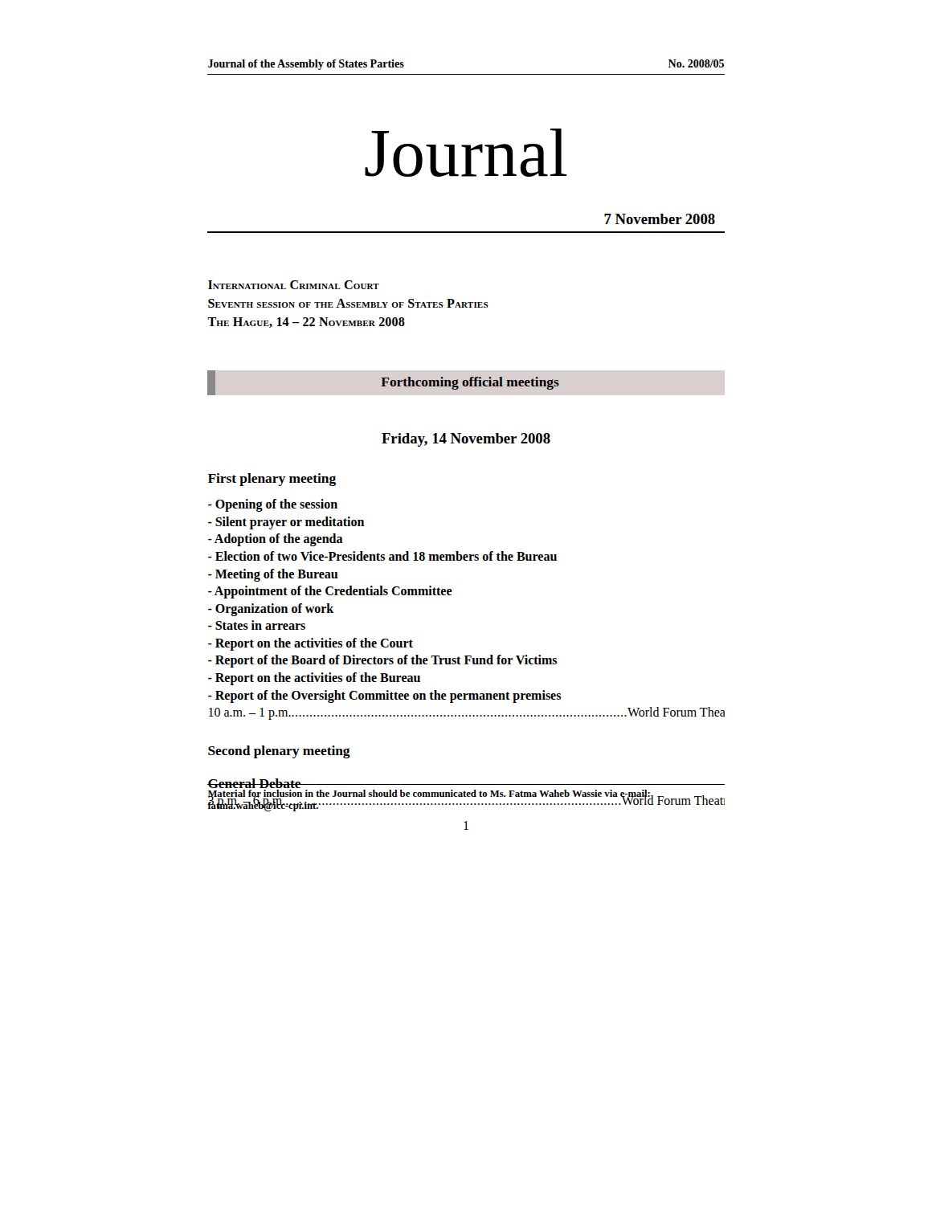Journal of the Assembly of States Parties No. 2008/05
Journal
7 November 2008
International Criminal Court
Seventh session of the Assembly of States Parties
The Hague, 14 – 22 November 2008
Forthcoming official meetings
Friday, 14 November 2008
First plenary meeting
Opening of the session
Silent prayer or meditation
Adoption of the agenda
Election of two Vice-Presidents and 18 members of the Bureau
Meeting of the Bureau
Appointment of the Credentials Committee
Organization of work
States in arrears
Report on the activities of the Court
Report of the Board of Directors of the Trust Fund for Victims
Report on the activities of the Bureau
Report of the Oversight Committee on the permanent premises
10 a.m. – 1 p.m.............................................................................................. World Forum Theatre
Second plenary meeting
General Debate
3 p.m. – 6 p.m.............................................................................................. World Forum Theatre
Material for inclusion in the Journal should be communicated to Ms. Fatma Waheb Wassie via e-mail: fatma.waheb@icc-cpi.int.
1